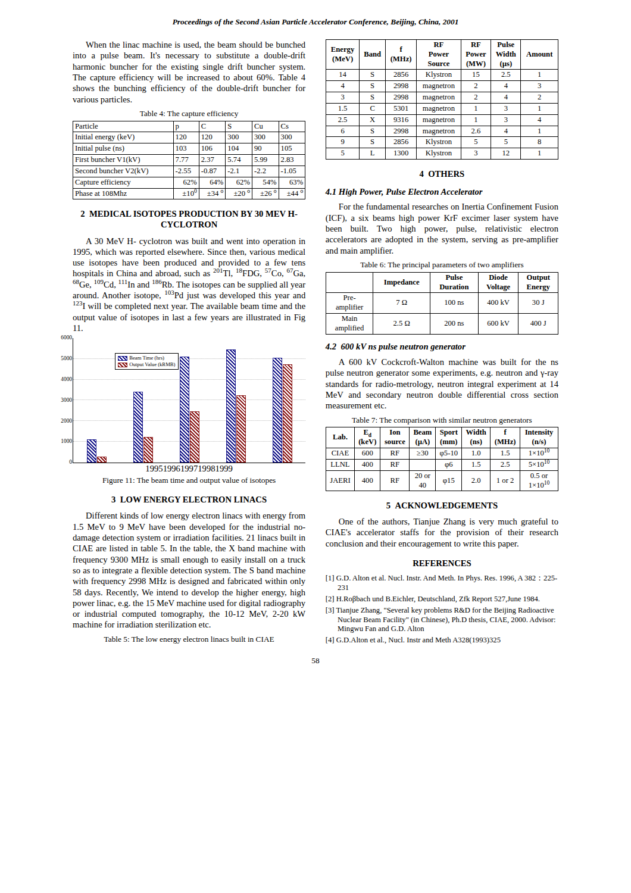Proceedings of the Second Asian Particle Accelerator Conference, Beijing, China, 2001
When the linac machine is used, the beam should be bunched into a pulse beam. It's necessary to substitute a double-drift harmonic buncher for the existing single drift buncher system. The capture efficiency will be increased to about 60%. Table 4 shows the bunching efficiency of the double-drift buncher for various particles.
Table 4: The capture efficiency
| Particle | p | C | S | Cu | Cs |
| Initial energy (keV) | 120 | 120 | 300 | 300 | 300 |
| Initial pulse (ns) | 103 | 106 | 104 | 90 | 105 |
| First buncher V1(kV) | 7.77 | 2.37 | 5.74 | 5.99 | 2.83 |
| Second buncher V2(kV) | -2.55 | -0.87 | -2.1 | -2.2 | -1.05 |
| Capture efficiency | 62% | 64% | 62% | 54% | 63% |
| Phase at 108Mhz | ±10 0 | ±34 o | ±20 o | ±26 o | ±44 o |
2 Medical Isotopes Production by 30 MeV H- Cyclotron
A 30 MeV H- cyclotron was built and went into operation in 1995, which was reported elsewhere. Since then, various medical use isotopes have been produced and provided to a few tens hospitals in China and abroad, such as 201Tl, 18FDG, 57Co, 67Ga, 68Ge, 109Cd, 111In and 186Rb. The isotopes can be supplied all year around. Another isotope, 103Pd just was developed this year and 123I will be completed next year. The available beam time and the output value of isotopes in last a few years are illustrated in Fig 11.
6000
5000
4000
3000
2000
1000
0
Beam Time (hrs)
Output Value (kRMB)
19951996199719981999
Figure 11: The beam time and output value of isotopes
3 Low Energy Electron Linacs
Different kinds of low energy electron linacs with energy from 1.5 MeV to 9 MeV have been developed for the industrial no-damage detection system or irradiation facilities. 21 linacs built in CIAE are listed in table 5. In the table, the X band machine with frequency 9300 MHz is small enough to easily install on a truck so as to integrate a flexible detection system. The S band machine with frequency 2998 MHz is designed and fabricated within only 58 days. Recently, We intend to develop the higher energy, high power linac, e.g. the 15 MeV machine used for digital radiography or industrial computed tomography, the 10-12 MeV, 2-20 kW machine for irradiation sterilization etc.
Table 5: The low energy electron linacs built in CIAE
| Energy (MeV) | Band | f (MHz) | RF Power Source | RF Power (MW) | Pulse Width (µs) | Amount |
| --- | --- | --- | --- | --- | --- | --- |
| 14 | S | 2856 | Klystron | 15 | 2.5 | 1 |
| 4 | S | 2998 | magnetron | 2 | 4 | 3 |
| 3 | S | 2998 | magnetron | 2 | 4 | 2 |
| 1.5 | C | 5301 | magnetron | 1 | 3 | 1 |
| 2.5 | X | 9316 | magnetron | 1 | 3 | 4 |
| 6 | S | 2998 | magnetron | 2.6 | 4 | 1 |
| 9 | S | 2856 | Klystron | 5 | 5 | 8 |
| 5 | L | 1300 | Klystron | 3 | 12 | 1 |
4 Others
4.1 High Power, Pulse Electron Accelerator
For the fundamental researches on Inertia Confinement Fusion (ICF), a six beams high power KrF excimer laser system have been built. Two high power, pulse, relativistic electron accelerators are adopted in the system, serving as pre-amplifier and main amplifier.
Table 6: The principal parameters of two amplifiers
| | Impedance | Pulse Duration | Diode Voltage | Output Energy |
| --- | --- | --- | --- | --- |
| Pre- amplifier | 7 Ω | 100 ns | 400 kV | 30 J |
| Main amplified | 2.5 Ω | 200 ns | 600 kV | 400 J |
4.2 600 kV ns pulse neutron generator
A 600 kV Cockcroft-Walton machine was built for the ns pulse neutron generator some experiments, e.g. neutron and γ-ray standards for radio-metrology, neutron integral experiment at 14 MeV and secondary neutron double differential cross section measurement etc.
Table 7: The comparison with similar neutron generators
| Lab. | E d (keV) | Ion source | Beam (µA) | Sport (mm) | Width (ns) | f (MHz) | Intensity (n/s) |
| --- | --- | --- | --- | --- | --- | --- | --- |
| CIAE | 600 | RF | ≥30 | φ5-10 | 1.0 | 1.5 | 1×10 10 |
| LLNL | 400 | RF | | φ6 | 1.5 | 2.5 | 5×10 10 |
| JAERI | 400 | RF | 20 or 40 | φ15 | 2.0 | 1 or 2 | 0.5 or 1×10 10 |
5 Acknowledgements
One of the authors, Tianjue Zhang is very much grateful to CIAE's accelerator staffs for the provision of their research conclusion and their encouragement to write this paper.
References
[1] G.D. Alton et al. Nucl. Instr. And Meth. In Phys. Res. 1996, A 382：225-231
[2] H.Roβbach und B.Eichler, Deutschland, Zfk Report 527,June 1984.
[3] Tianjue Zhang, "Several key problems R&D for the Beijing Radioactive Nuclear Beam Facility" (in Chinese), Ph.D thesis, CIAE, 2000. Advisor: Mingwu Fan and G.D. Alton
[4] G.D.Alton et al., Nucl. Instr and Meth A328(1993)325
58